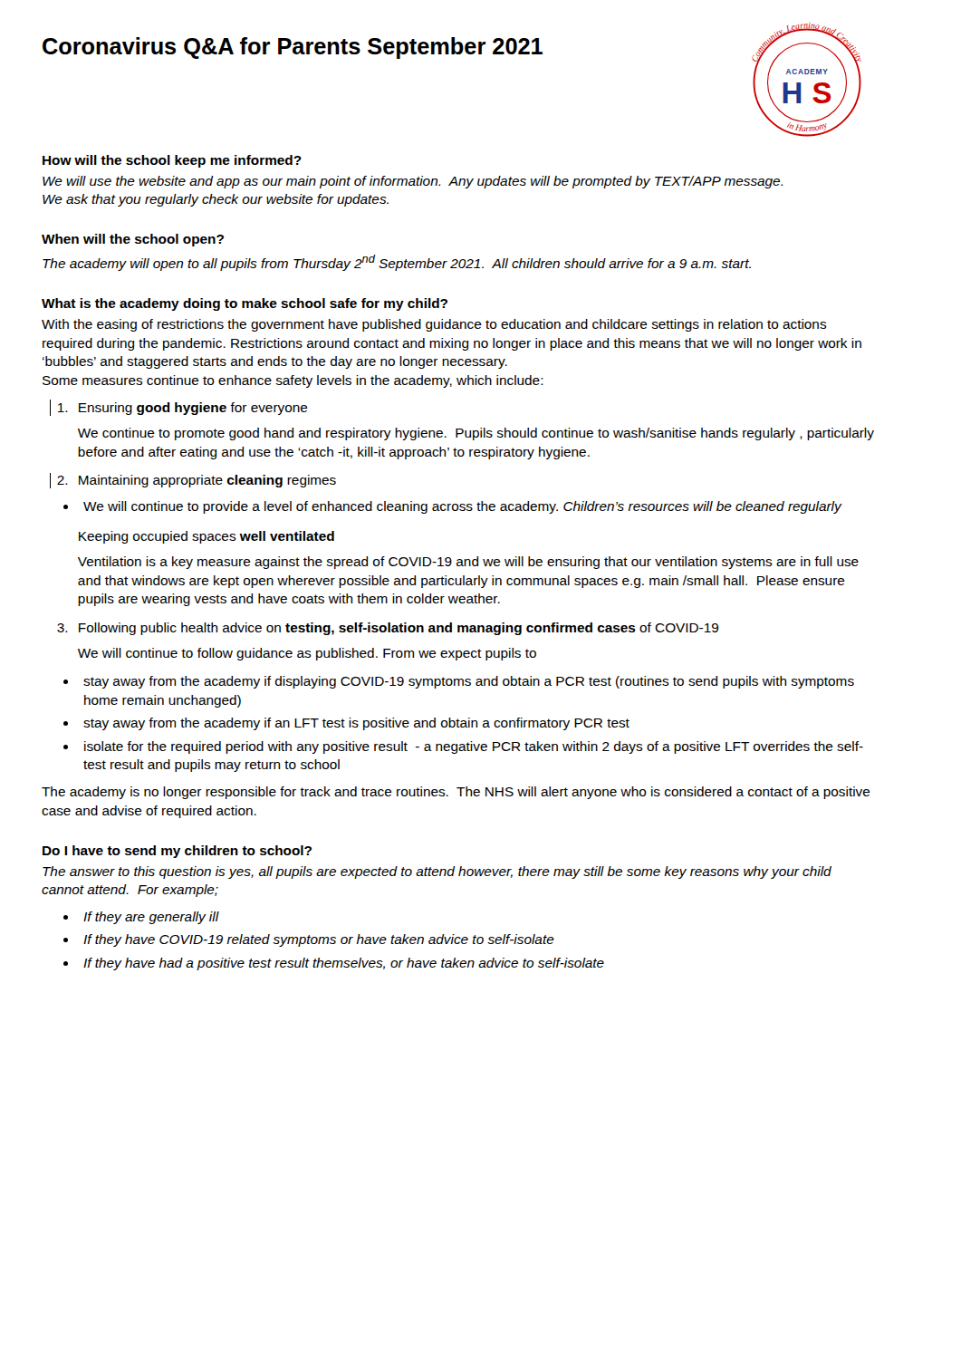Community, Learning and Creativity in Harmony ACADEMY H S
Coronavirus Q&A for Parents September 2021
How will the school keep me informed?
We will use the website and app as our main point of information. Any updates will be prompted by TEXT/APP message.
We ask that you regularly check our website for updates.
When will the school open?
The academy will open to all pupils from Thursday 2nd September 2021. All children should arrive for a 9 a.m. start.
What is the academy doing to make school safe for my child?
With the easing of restrictions the government have published guidance to education and childcare settings in relation to actions required during the pandemic. Restrictions around contact and mixing no longer in place and this means that we will no longer work in ‘bubbles’ and staggered starts and ends to the day are no longer necessary.
Some measures continue to enhance safety levels in the academy, which include:
Ensuring good hygiene for everyone
We continue to promote good hand and respiratory hygiene. Pupils should continue to wash/sanitise hands regularly , particularly before and after eating and use the ‘catch -it, kill-it approach’ to respiratory hygiene.
Maintaining appropriate cleaning regimes
We will continue to provide a level of enhanced cleaning across the academy. Children’s resources will be cleaned regularly
Keeping occupied spaces well ventilated
Ventilation is a key measure against the spread of COVID-19 and we will be ensuring that our ventilation systems are in full use and that windows are kept open wherever possible and particularly in communal spaces e.g. main /small hall. Please ensure pupils are wearing vests and have coats with them in colder weather.
Following public health advice on testing, self-isolation and managing confirmed cases of COVID-19
We will continue to follow guidance as published. From we expect pupils to
stay away from the academy if displaying COVID-19 symptoms and obtain a PCR test (routines to send pupils with symptoms home remain unchanged)
stay away from the academy if an LFT test is positive and obtain a confirmatory PCR test
isolate for the required period with any positive result - a negative PCR taken within 2 days of a positive LFT overrides the self-test result and pupils may return to school
The academy is no longer responsible for track and trace routines. The NHS will alert anyone who is considered a contact of a positive case and advise of required action.
Do I have to send my children to school?
The answer to this question is yes, all pupils are expected to attend however, there may still be some key reasons why your child cannot attend. For example;
If they are generally ill
If they have COVID-19 related symptoms or have taken advice to self-isolate
If they have had a positive test result themselves, or have taken advice to self-isolate